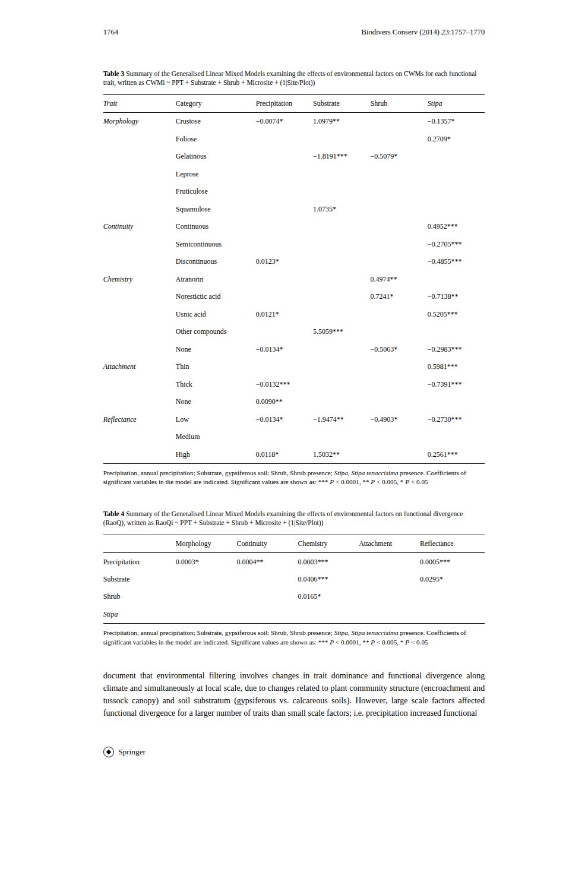1764 Biodivers Conserv (2014) 23:1757–1770
Table 3 Summary of the Generalised Linear Mixed Models examining the effects of environmental factors on CWMs for each functional trait, written as CWMi ~ PPT + Substrate + Shrub + Microsite + (1|Site/Plot))
| Trait | Category | Precipitation | Substrate | Shrub | Stipa |
| --- | --- | --- | --- | --- | --- |
| Morphology | Crustose | −0.0074* | 1.0979** | | −0.1357* |
| | Foliose | | | | 0.2709* |
| | Gelatinous | | −1.8191*** | −0.5079* | |
| | Leprose | | | | |
| | Fruticulose | | | | |
| | Squamulose | | 1.0735* | | |
| Continuity | Continuous | | | | 0.4952*** |
| | Semicontinuous | | | | −0.2705*** |
| | Discontinuous | 0.0123* | | | −0.4855*** |
| Chemistry | Atranorin | | | 0.4974** | |
| | Norestictic acid | | | 0.7241* | −0.7138** |
| | Usnic acid | 0.0121* | | | 0.5205*** |
| | Other compounds | | 5.5059*** | | |
| | None | −0.0134* | | −0.5063* | −0.2983*** |
| Attachment | Thin | | | | 0.5981*** |
| | Thick | −0.0132*** | | | −0.7391*** |
| | None | 0.0090** | | | |
| Reflectance | Low | −0.0134* | −1.9474** | −0.4903* | −0.2730*** |
| | Medium | | | | |
| | High | 0.0118* | 1.5032** | | 0.2561*** |
Precipitation, annual precipitation; Substrate, gypsiferous soil; Shrub, Shrub presence; Stipa, Stipa tenaccisima presence. Coefficients of significant variables in the model are indicated. Significant values are shown as: *** P < 0.0001, ** P < 0.005, * P < 0.05
Table 4 Summary of the Generalised Linear Mixed Models examining the effects of environmental factors on functional divergence (RaoQ), written as RaoQi ~ PPT + Substrate + Shrub + Microsite + (1|Site/Plot))
| | Morphology | Continuity | Chemistry | Attachment | Reflectance |
| --- | --- | --- | --- | --- | --- |
| Precipitation | 0.0003* | 0.0004** | 0.0003*** | | 0.0005*** |
| Substrate | | | 0.0406*** | | 0.0295* |
| Shrub | | | 0.0165* | | |
| Stipa | | | | | |
Precipitation, annual precipitation; Substrate, gypsiferous soil; Shrub, Shrub presence; Stipa, Stipa tenaccisima presence. Coefficients of significant variables in the model are indicated. Significant values are shown as: *** P < 0.0001, ** P < 0.005, * P < 0.05
document that environmental filtering involves changes in trait dominance and functional divergence along climate and simultaneously at local scale, due to changes related to plant community structure (encroachment and tussock canopy) and soil substratum (gypsiferous vs. calcareous soils). However, large scale factors affected functional divergence for a larger number of traits than small scale factors; i.e. precipitation increased functional
Springer